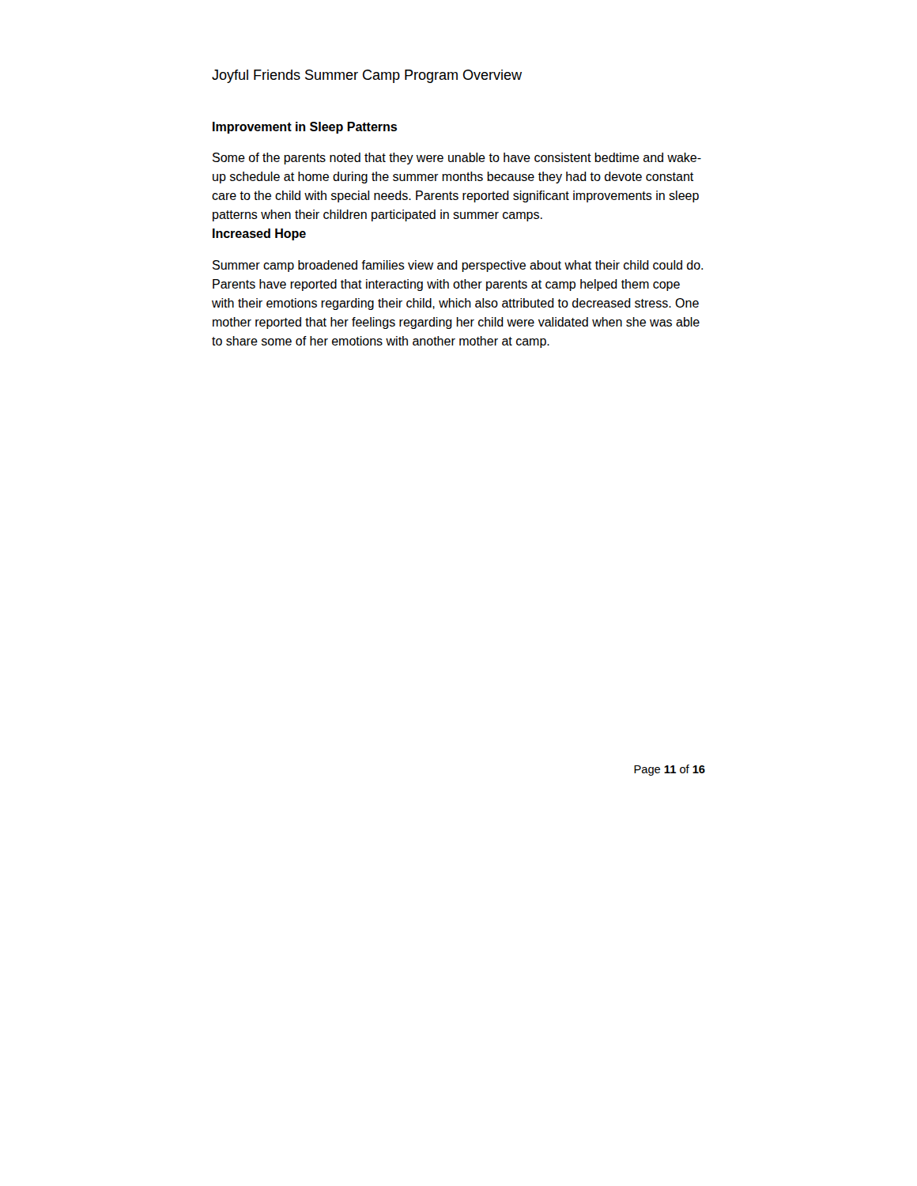Joyful Friends Summer Camp Program Overview
Improvement in Sleep Patterns
Some of the parents noted that they were unable to have consistent bedtime and wake-up schedule at home during the summer months because they had to devote constant care to the child with special needs. Parents reported significant improvements in sleep patterns when their children participated in summer camps.
Increased Hope
Summer camp broadened families view and perspective about what their child could do. Parents have reported that interacting with other parents at camp helped them cope with their emotions regarding their child, which also attributed to decreased stress. One mother reported that her feelings regarding her child were validated when she was able to share some of her emotions with another mother at camp.
Page 11 of 16